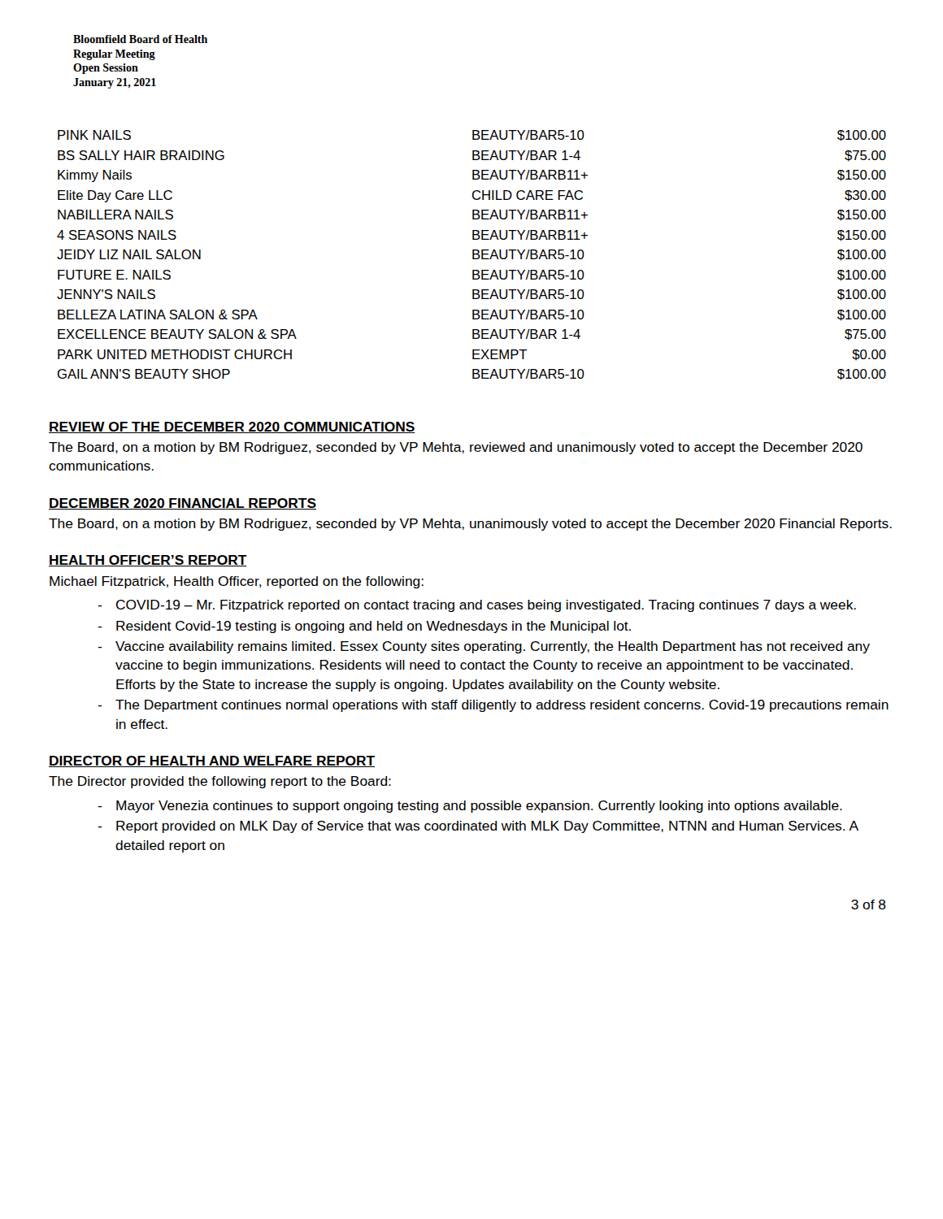Bloomfield Board of Health
Regular Meeting
Open Session
January 21, 2021
| PINK NAILS | BEAUTY/BAR5-10 | $100.00 |
| BS SALLY HAIR BRAIDING | BEAUTY/BAR 1-4 | $75.00 |
| Kimmy Nails | BEAUTY/BARB11+ | $150.00 |
| Elite Day Care LLC | CHILD CARE FAC | $30.00 |
| NABILLERA NAILS | BEAUTY/BARB11+ | $150.00 |
| 4 SEASONS NAILS | BEAUTY/BARB11+ | $150.00 |
| JEIDY LIZ NAIL SALON | BEAUTY/BAR5-10 | $100.00 |
| FUTURE E. NAILS | BEAUTY/BAR5-10 | $100.00 |
| JENNY'S NAILS | BEAUTY/BAR5-10 | $100.00 |
| BELLEZA LATINA SALON & SPA | BEAUTY/BAR5-10 | $100.00 |
| EXCELLENCE BEAUTY SALON & SPA | BEAUTY/BAR 1-4 | $75.00 |
| PARK UNITED METHODIST CHURCH | EXEMPT | $0.00 |
| GAIL ANN'S BEAUTY SHOP | BEAUTY/BAR5-10 | $100.00 |
REVIEW OF THE DECEMBER 2020 COMMUNICATIONS
The Board, on a motion by BM Rodriguez, seconded by VP Mehta, reviewed and unanimously voted to accept the December 2020 communications.
DECEMBER 2020 FINANCIAL REPORTS
The Board, on a motion by BM Rodriguez, seconded by VP Mehta, unanimously voted to accept the December 2020 Financial Reports.
HEALTH OFFICER’S REPORT
Michael Fitzpatrick, Health Officer, reported on the following:
COVID-19 – Mr. Fitzpatrick reported on contact tracing and cases being investigated. Tracing continues 7 days a week.
Resident Covid-19 testing is ongoing and held on Wednesdays in the Municipal lot.
Vaccine availability remains limited. Essex County sites operating. Currently, the Health Department has not received any vaccine to begin immunizations. Residents will need to contact the County to receive an appointment to be vaccinated. Efforts by the State to increase the supply is ongoing. Updates availability on the County website.
The Department continues normal operations with staff diligently to address resident concerns. Covid-19 precautions remain in effect.
DIRECTOR OF HEALTH AND WELFARE REPORT
The Director provided the following report to the Board:
Mayor Venezia continues to support ongoing testing and possible expansion. Currently looking into options available.
Report provided on MLK Day of Service that was coordinated with MLK Day Committee, NTNN and Human Services. A detailed report on
3 of 8